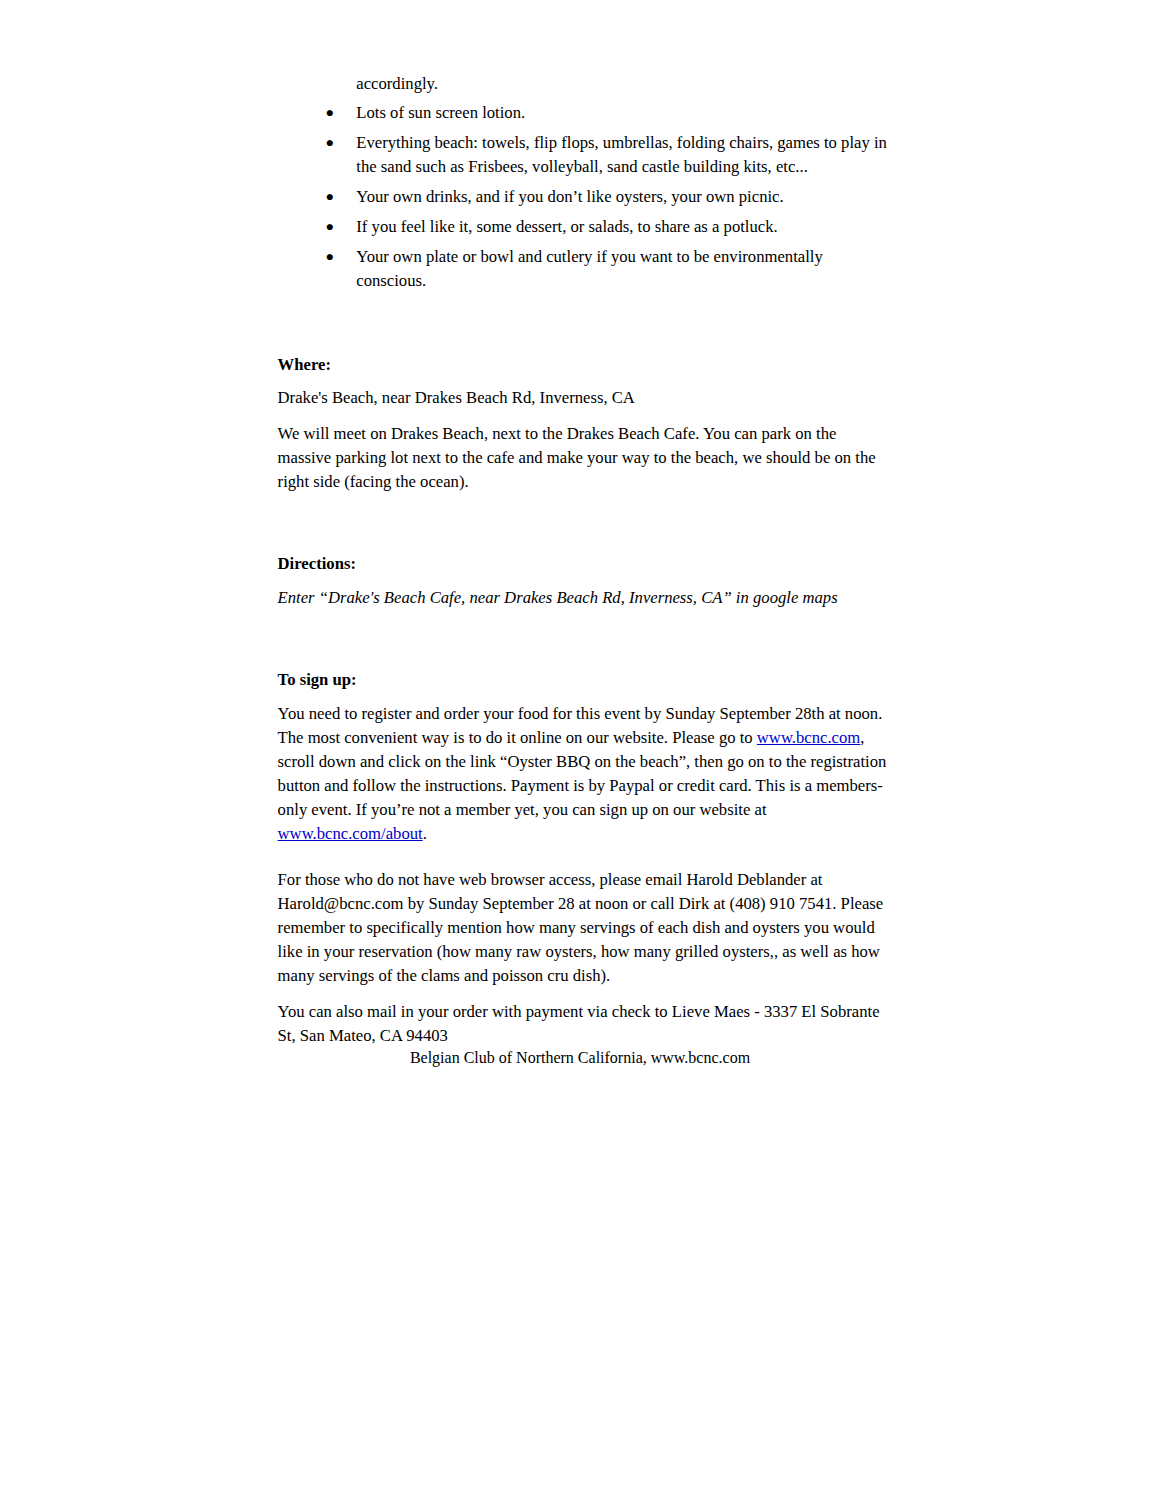accordingly.
Lots of sun screen lotion.
Everything beach: towels, flip flops, umbrellas, folding chairs, games to play in the sand such as Frisbees, volleyball, sand castle building kits, etc...
Your own drinks, and if you don’t like oysters, your own picnic.
If you feel like it, some dessert, or salads, to share as a potluck.
Your own plate or bowl and cutlery if you want to be environmentally conscious.
Where:
Drake's Beach, near Drakes Beach Rd, Inverness, CA
We will meet on Drakes Beach, next to the Drakes Beach Cafe. You can park on the massive parking lot next to the cafe and make your way to the beach, we should be on the right side (facing the ocean).
Directions:
Enter “Drake's Beach Cafe, near Drakes Beach Rd, Inverness, CA” in google maps
To sign up:
You need to register and order your food for this event by Sunday September 28th at noon. The most convenient way is to do it online on our website. Please go to www.bcnc.com, scroll down and click on the link “Oyster BBQ on the beach”, then go on to the registration button and follow the instructions. Payment is by Paypal or credit card. This is a members-only event. If you’re not a member yet, you can sign up on our website at www.bcnc.com/about.
For those who do not have web browser access, please email Harold Deblander at Harold@bcnc.com by Sunday September 28 at noon or call Dirk at (408) 910 7541. Please remember to specifically mention how many servings of each dish and oysters you would like in your reservation (how many raw oysters, how many grilled oysters,, as well as how many servings of the clams and poisson cru dish).
You can also mail in your order with payment via check to Lieve Maes - 3337 El Sobrante St, San Mateo, CA 94403
Belgian Club of Northern California, www.bcnc.com